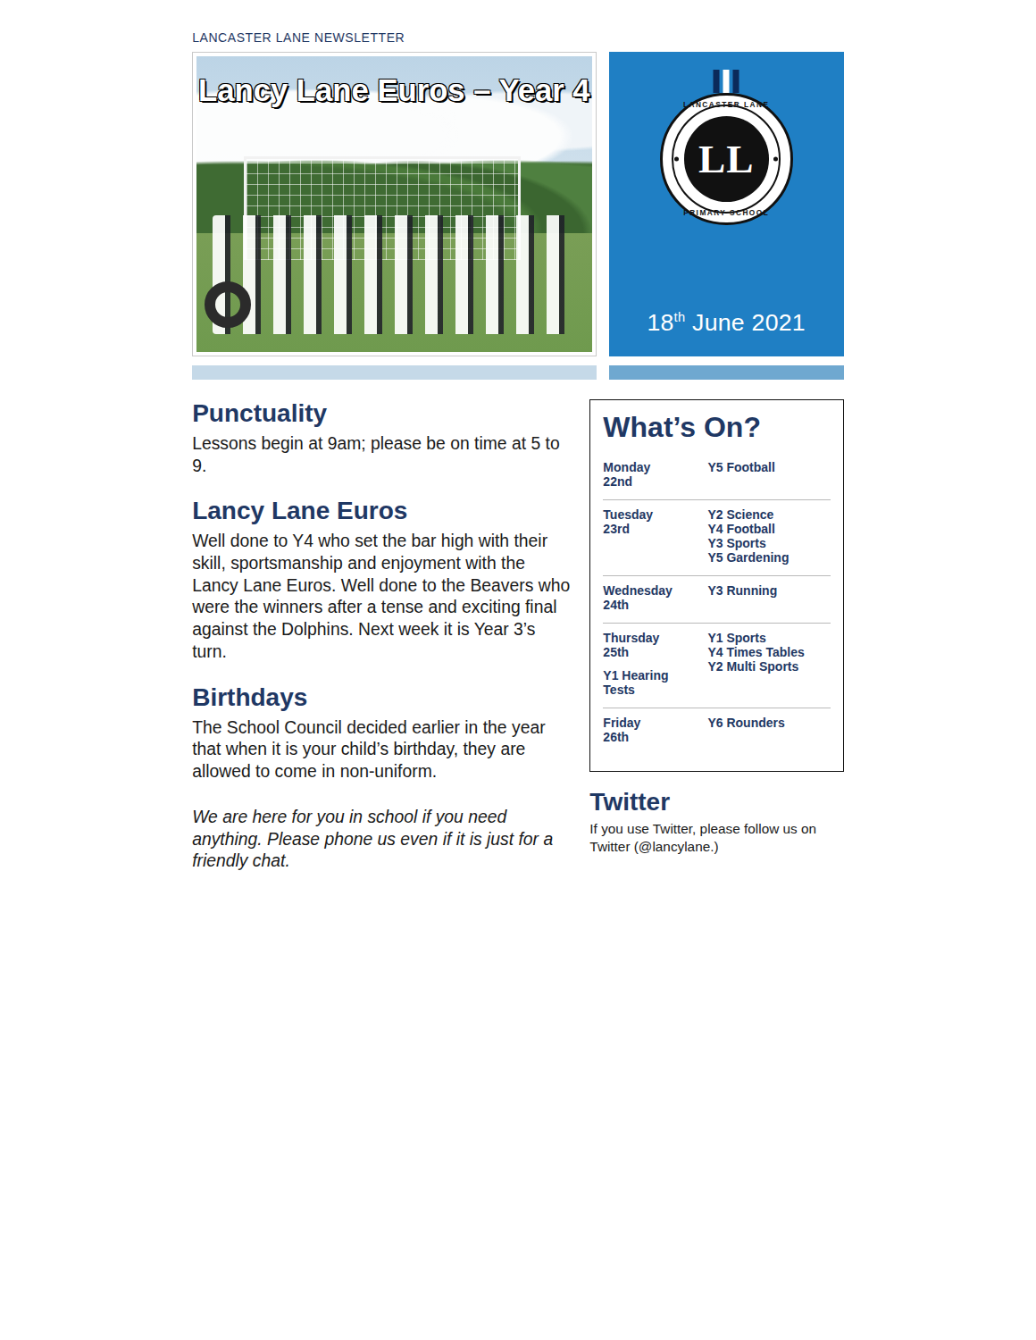LANCASTER LANE NEWSLETTER
Lancy Lane Euros – Year 4
LANCASTER LANE
PRIMARY SCHOOL
LL
18th June 2021
Punctuality
Lessons begin at 9am; please be on time at 5 to 9.
Lancy Lane Euros
Well done to Y4 who set the bar high with their skill, sportsmanship and enjoyment with the Lancy Lane Euros. Well done to the Beavers who were the winners after a tense and exciting final against the Dolphins. Next week it is Year 3’s turn.
Birthdays
The School Council decided earlier in the year that when it is your child’s birthday, they are allowed to come in non-uniform.
We are here for you in school if you need anything. Please phone us even if it is just for a friendly chat.
What’s On?
| Monday 22nd | Y5 Football |
| Tuesday 23rd | Y2 Science Y4 Football Y3 Sports Y5 Gardening |
| Wednesday 24th | Y3 Running |
| Thursday 25th Y1 Hearing Tests | Y1 Sports Y4 Times Tables Y2 Multi Sports |
| Friday 26th | Y6 Rounders |
Twitter
If you use Twitter, please follow us on Twitter (@lancylane.)